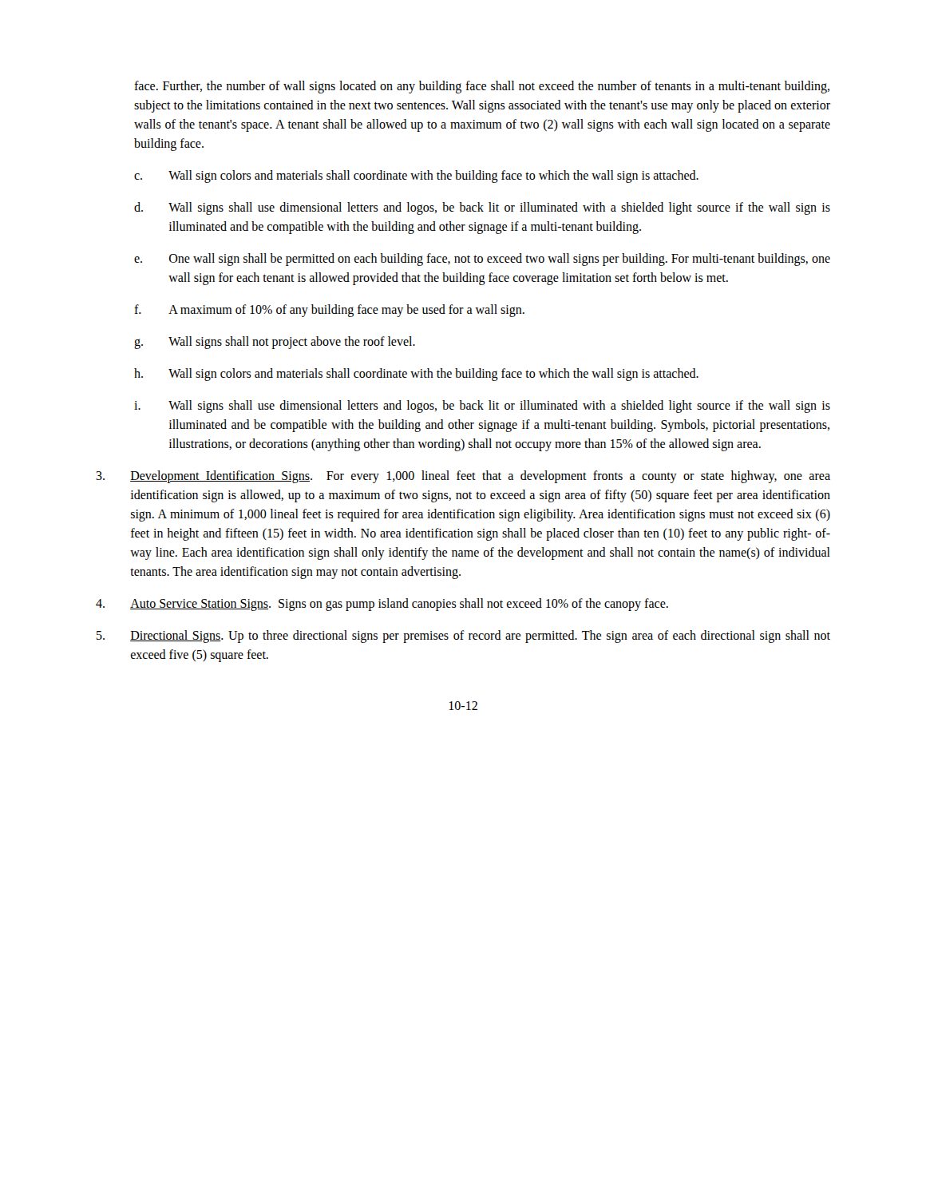face. Further, the number of wall signs located on any building face shall not exceed the number of tenants in a multi-tenant building, subject to the limitations contained in the next two sentences. Wall signs associated with the tenant's use may only be placed on exterior walls of the tenant's space. A tenant shall be allowed up to a maximum of two (2) wall signs with each wall sign located on a separate building face.
c. Wall sign colors and materials shall coordinate with the building face to which the wall sign is attached.
d. Wall signs shall use dimensional letters and logos, be back lit or illuminated with a shielded light source if the wall sign is illuminated and be compatible with the building and other signage if a multi-tenant building.
e. One wall sign shall be permitted on each building face, not to exceed two wall signs per building. For multi-tenant buildings, one wall sign for each tenant is allowed provided that the building face coverage limitation set forth below is met.
f. A maximum of 10% of any building face may be used for a wall sign.
g. Wall signs shall not project above the roof level.
h. Wall sign colors and materials shall coordinate with the building face to which the wall sign is attached.
i. Wall signs shall use dimensional letters and logos, be back lit or illuminated with a shielded light source if the wall sign is illuminated and be compatible with the building and other signage if a multi-tenant building. Symbols, pictorial presentations, illustrations, or decorations (anything other than wording) shall not occupy more than 15% of the allowed sign area.
3. Development Identification Signs. For every 1,000 lineal feet that a development fronts a county or state highway, one area identification sign is allowed, up to a maximum of two signs, not to exceed a sign area of fifty (50) square feet per area identification sign. A minimum of 1,000 lineal feet is required for area identification sign eligibility. Area identification signs must not exceed six (6) feet in height and fifteen (15) feet in width. No area identification sign shall be placed closer than ten (10) feet to any public right- of-way line. Each area identification sign shall only identify the name of the development and shall not contain the name(s) of individual tenants. The area identification sign may not contain advertising.
4. Auto Service Station Signs. Signs on gas pump island canopies shall not exceed 10% of the canopy face.
5. Directional Signs. Up to three directional signs per premises of record are permitted. The sign area of each directional sign shall not exceed five (5) square feet.
10-12